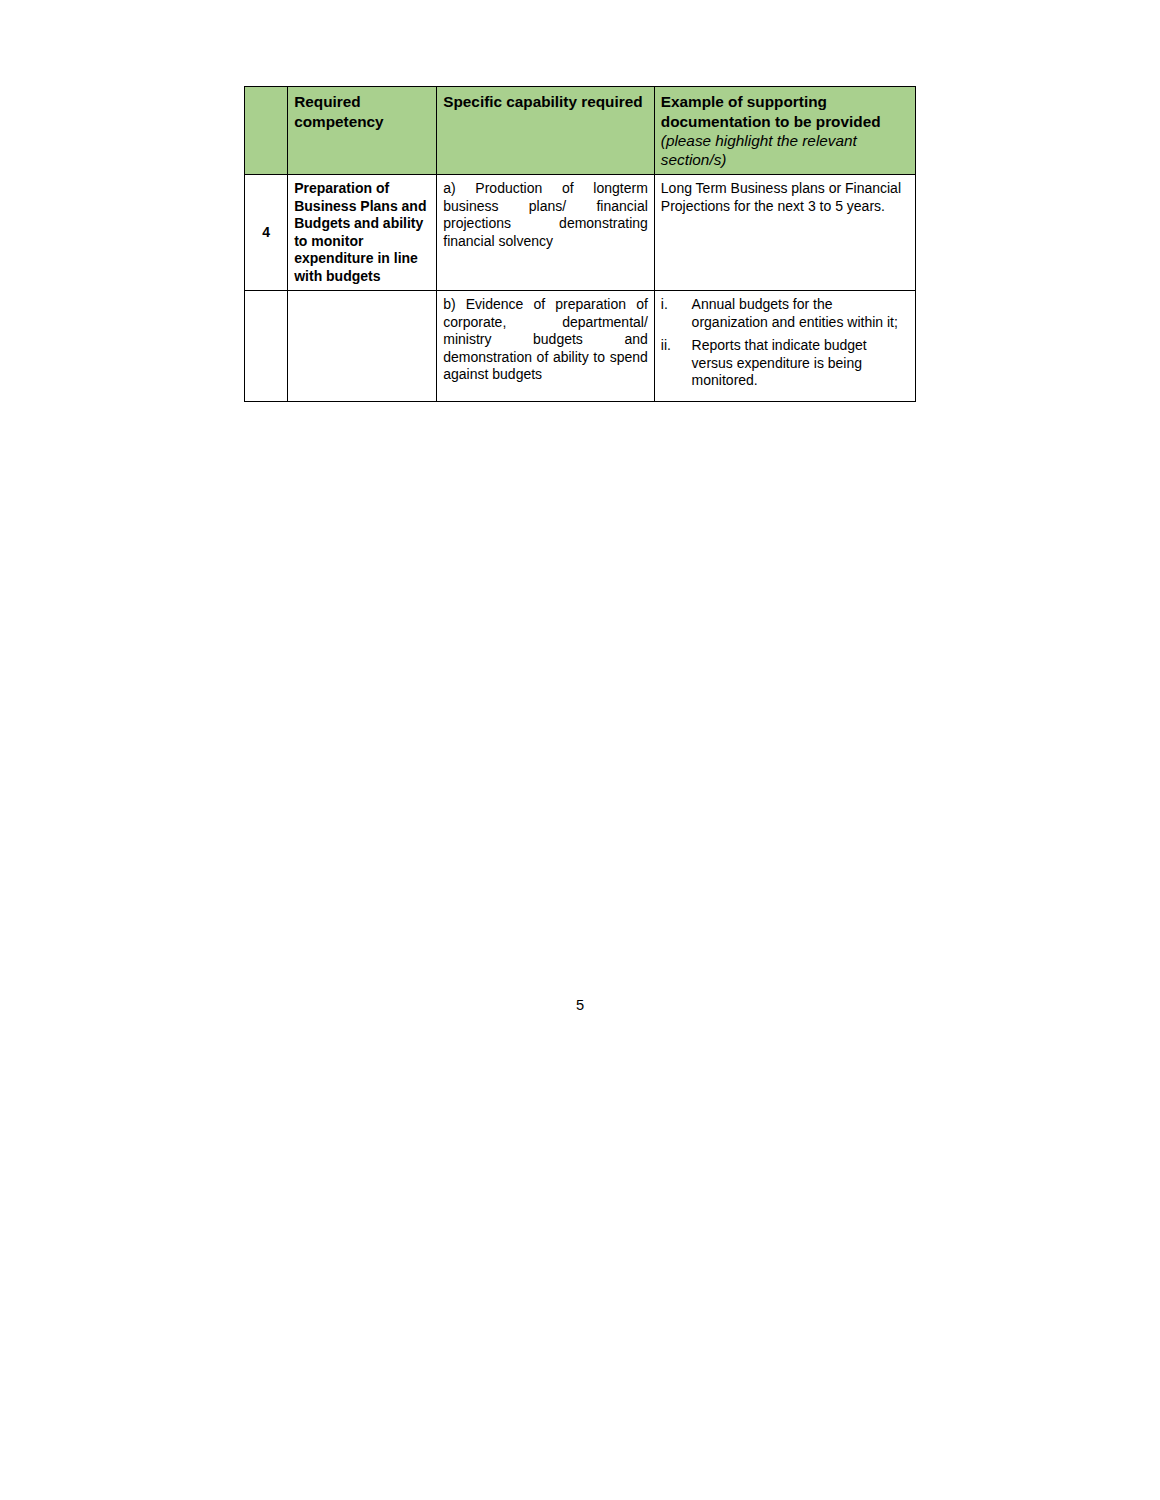| | Required competency | Specific capability required | Example of supporting documentation to be provided (please highlight the relevant section/s) |
| --- | --- | --- | --- |
| 4 | Preparation of Business Plans and Budgets and ability to monitor expenditure in line with budgets | a) Production of longterm business plans/ financial projections demonstrating financial solvency | Long Term Business plans or Financial Projections for the next 3 to 5 years. |
| | | b) Evidence of preparation of corporate, departmental/ ministry budgets and demonstration of ability to spend against budgets | i. Annual budgets for the organization and entities within it; ii. Reports that indicate budget versus expenditure is being monitored. |
5